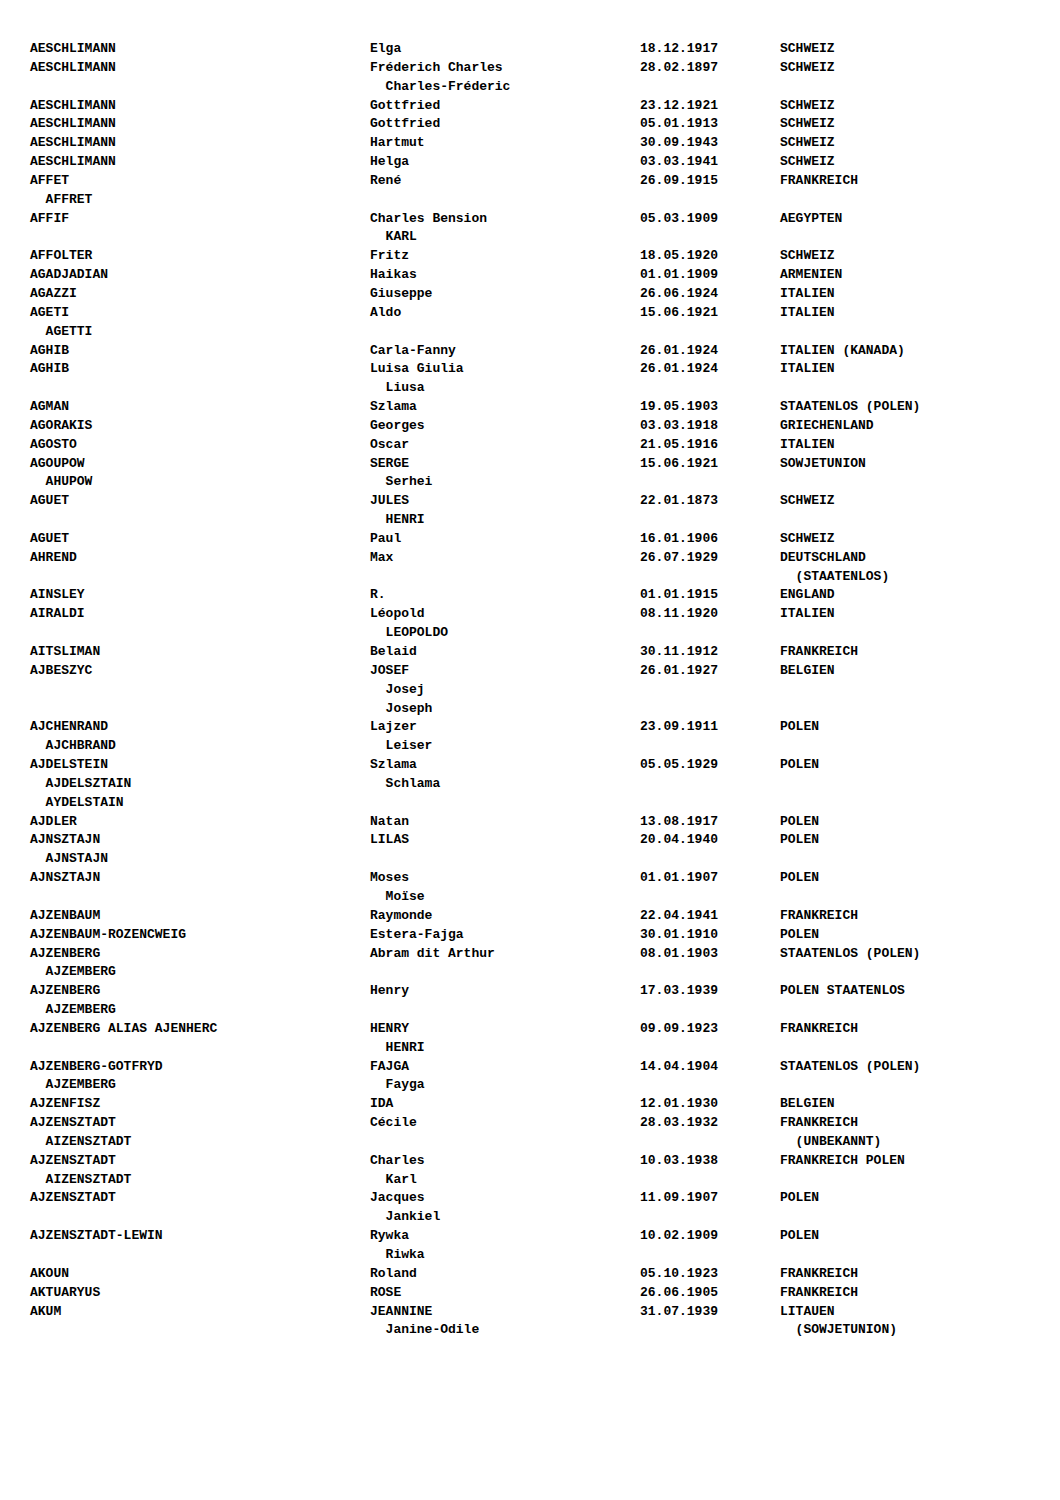| AESCHLIMANN | Elga | 18.12.1917 | SCHWEIZ |
| AESCHLIMANN | Fréderich Charles | 28.02.1897 | SCHWEIZ |
| | Charles-Fréderic | | |
| AESCHLIMANN | Gottfried | 23.12.1921 | SCHWEIZ |
| AESCHLIMANN | Gottfried | 05.01.1913 | SCHWEIZ |
| AESCHLIMANN | Hartmut | 30.09.1943 | SCHWEIZ |
| AESCHLIMANN | Helga | 03.03.1941 | SCHWEIZ |
| AFFET | René | 26.09.1915 | FRANKREICH |
| AFFRET | | | |
| AFFIF | Charles Bension | 05.03.1909 | AEGYPTEN |
| | KARL | | |
| AFFOLTER | Fritz | 18.05.1920 | SCHWEIZ |
| AGADJADIAN | Haikas | 01.01.1909 | ARMENIEN |
| AGAZZI | Giuseppe | 26.06.1924 | ITALIEN |
| AGETI | Aldo | 15.06.1921 | ITALIEN |
| AGETTI | | | |
| AGHIB | Carla-Fanny | 26.01.1924 | ITALIEN (KANADA) |
| AGHIB | Luisa Giulia | 26.01.1924 | ITALIEN |
| | Liusa | | |
| AGMAN | Szlama | 19.05.1903 | STAATENLOS (POLEN) |
| AGORAKIS | Georges | 03.03.1918 | GRIECHENLAND |
| AGOSTO | Oscar | 21.05.1916 | ITALIEN |
| AGOUPOW | SERGE | 15.06.1921 | SOWJETUNION |
| AHUPOW | Serhei | | |
| AGUET | JULES | 22.01.1873 | SCHWEIZ |
| | HENRI | | |
| AGUET | Paul | 16.01.1906 | SCHWEIZ |
| AHREND | Max | 26.07.1929 | DEUTSCHLAND |
| | | | (STAATENLOS) |
| AINSLEY | R. | 01.01.1915 | ENGLAND |
| AIRALDI | Léopold | 08.11.1920 | ITALIEN |
| | LEOPOLDO | | |
| AITSLIMAN | Belaid | 30.11.1912 | FRANKREICH |
| AJBESZYC | JOSEF | 26.01.1927 | BELGIEN |
| | Josej | | |
| | Joseph | | |
| AJCHENRAND | Lajzer | 23.09.1911 | POLEN |
| AJCHBRAND | Leiser | | |
| AJDELSTEIN | Szlama | 05.05.1929 | POLEN |
| AJDELSZTAIN | Schlama | | |
| AYDELSTAIN | | | |
| AJDLER | Natan | 13.08.1917 | POLEN |
| AJNSZTAJN | LILAS | 20.04.1940 | POLEN |
| AJNSTAJN | | | |
| AJNSZTAJN | Moses | 01.01.1907 | POLEN |
| | Moïse | | |
| AJZENBAUM | Raymonde | 22.04.1941 | FRANKREICH |
| AJZENBAUM-ROZENCWEIG | Estera-Fajga | 30.01.1910 | POLEN |
| AJZENBERG | Abram dit Arthur | 08.01.1903 | STAATENLOS (POLEN) |
| AJZEMBERG | | | |
| AJZENBERG | Henry | 17.03.1939 | POLEN STAATENLOS |
| AJZEMBERG | | | |
| AJZENBERG ALIAS AJENHERC | HENRY | 09.09.1923 | FRANKREICH |
| | HENRI | | |
| AJZENBERG-GOTFRYD | FAJGA | 14.04.1904 | STAATENLOS (POLEN) |
| AJZEMBERG | Fayga | | |
| AJZENFISZ | IDA | 12.01.1930 | BELGIEN |
| AJZENSZTADT | Cécile | 28.03.1932 | FRANKREICH |
| AIZENSZTADT | | | (UNBEKANNT) |
| AJZENSZTADT | Charles | 10.03.1938 | FRANKREICH POLEN |
| AIZENSZTADT | Karl | | |
| AJZENSZTADT | Jacques | 11.09.1907 | POLEN |
| | Jankiel | | |
| AJZENSZTADT-LEWIN | Rywka | 10.02.1909 | POLEN |
| | Riwka | | |
| AKOUN | Roland | 05.10.1923 | FRANKREICH |
| AKTUARYUS | ROSE | 26.06.1905 | FRANKREICH |
| AKUM | JEANNINE | 31.07.1939 | LITAUEN |
| | Janine-Odile | | (SOWJETUNION) |